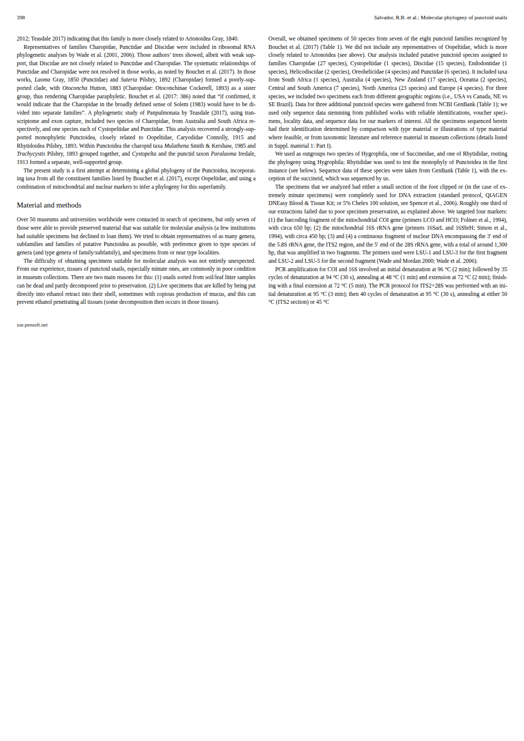398 Salvador, R.B. et al.: Molecular phylogeny of punctoid snails
2012; Teasdale 2017) indicating that this family is more closely related to Arionoidea Gray, 1840.
Representatives of families Charopidae, Punctidae and Discidae were included in ribosomal RNA phylogenetic analyses by Wade et al. (2001, 2006). Those authors’ trees showed, albeit with weak support, that Discidae are not closely related to Punctidae and Charopidae. The systematic relationships of Punctidae and Charopidae were not resolved in those works, as noted by Bouchet et al. (2017). In those works, Laoma Gray, 1850 (Punctidae) and Suteria Pilsbry, 1892 (Charopidae) formed a poorly-supported clade, with Otoconcha Hutton, 1883 (Charopidae: Otoconchinae Cockerell, 1893) as a sister group, thus rendering Charopidae paraphyletic. Bouchet et al. (2017: 386) noted that “if confirmed, it would indicate that the Charopidae in the broadly defined sense of Solem (1983) would have to be divided into separate families”. A phylogenetic study of Panpulmonata by Teasdale (2017), using transcriptome and exon capture, included two species of Charopidae, from Australia and South Africa respectively, and one species each of Cystopeltidae and Punctidae. This analysis recovered a strongly-supported monophyletic Punctoidea, closely related to Oopeltidae, Caryodidae Connolly, 1915 and Rhytidoidea Pilsbry, 1893. Within Punctoidea the charopid taxa Mulathena Smith & Kershaw, 1985 and Trachycystis Pilsbry, 1893 grouped together, and Cystopelta and the punctid taxon Paralaoma Iredale, 1913 formed a separate, well-supported group.
The present study is a first attempt at determining a global phylogeny of the Punctoidea, incorporating taxa from all the constituent families listed by Bouchet et al. (2017), except Oopeltidae, and using a combination of mitochondrial and nuclear markers to infer a phylogeny for this superfamily.
Material and methods
Over 50 museums and universities worldwide were contacted in search of specimens, but only seven of those were able to provide preserved material that was suitable for molecular analysis (a few institutions had suitable specimens but declined to loan them). We tried to obtain representatives of as many genera, subfamilies and families of putative Punctoidea as possible, with preference given to type species of genera (and type genera of family/subfamily), and specimens from or near type localities.
The difficulty of obtaining specimens suitable for molecular analysis was not entirely unexpected. From our experience, tissues of punctoid snails, especially minute ones, are commonly in poor condition in museum collections. There are two main reasons for this: (1) snails sorted from soil/leaf litter samples can be dead and partly decomposed prior to preservation. (2) Live specimens that are killed by being put directly into ethanol retract into their shell, sometimes with copious production of mucus, and this can prevent ethanol penetrating all tissues (some decomposition then occurs in those tissues).
Overall, we obtained specimens of 50 species from seven of the eight punctoid families recognized by Bouchet et al. (2017) (Table 1). We did not include any representatives of Oopeltidae, which is more closely related to Arionoidea (see above). Our analysis included putative punctoid species assigned to families Charopidae (27 species), Cystopeltidae (1 species), Discidae (15 species), Endodontidae (1 species), Helicodiscidae (2 species), Oreohelicidae (4 species) and Punctidae (6 species). It included taxa from South Africa (1 species), Australia (4 species), New Zealand (17 species), Oceania (2 species), Central and South America (7 species), North America (23 species) and Europe (4 species). For three species, we included two specimens each from different geographic regions (i.e., USA vs Canada, NE vs SE Brazil). Data for three additional punctoid species were gathered from NCBI GenBank (Table 1); we used only sequence data stemming from published works with reliable identifications, voucher specimens, locality data, and sequence data for our markers of interest. All the specimens sequenced herein had their identification determined by comparison with type material or illustrations of type material where feasible, or from taxonomic literature and reference material in museum collections (details listed in Suppl. material 1: Part I).
We used as outgroups two species of Hygrophila, one of Succineidae, and one of Rhytididae, rooting the phylogeny using Hygrophila; Rhytididae was used to test the monophyly of Punctoidea in the first instance (see below). Sequence data of these species were taken from GenBank (Table 1), with the exception of the succineid, which was sequenced by us.
The specimens that we analyzed had either a small section of the foot clipped or (in the case of extremely minute specimens) were completely used for DNA extraction (standard protocol, QIAGEN DNEasy Blood & Tissue Kit; or 5% Chelex 100 solution, see Spencer et al., 2006). Roughly one third of our extractions failed due to poor specimen preservation, as explained above. We targeted four markers: (1) the barcoding fragment of the mitochondrial COI gene (primers LCO and HCO; Folmer et al., 1994), with circa 650 bp; (2) the mitochondrial 16S rRNA gene (primers 16SarL and 16SbrH; Simon et al., 1994), with circa 450 bp; (3) and (4) a continuous fragment of nuclear DNA encompassing the 3′ end of the 5.8S rRNA gene, the ITS2 region, and the 5′ end of the 28S rRNA gene, with a total of around 1,300 bp, that was amplified in two fragments. The primers used were LSU-1 and LSU-3 for the first fragment and LSU-2 and LSU-5 for the second fragment (Wade and Mordan 2000; Wade et al. 2006).
PCR amplification for COI and 16S involved an initial denaturation at 96 °C (2 min); followed by 35 cycles of denaturation at 94 °C (30 s), annealing at 48 °C (1 min) and extension at 72 °C (2 min); finishing with a final extension at 72 °C (5 min). The PCR protocol for ITS2+28S was performed with an initial denaturation at 95 °C (3 min); then 40 cycles of denaturation at 95 °C (30 s), annealing at either 50 °C (ITS2 section) or 45 °C
zse.pensoft.net